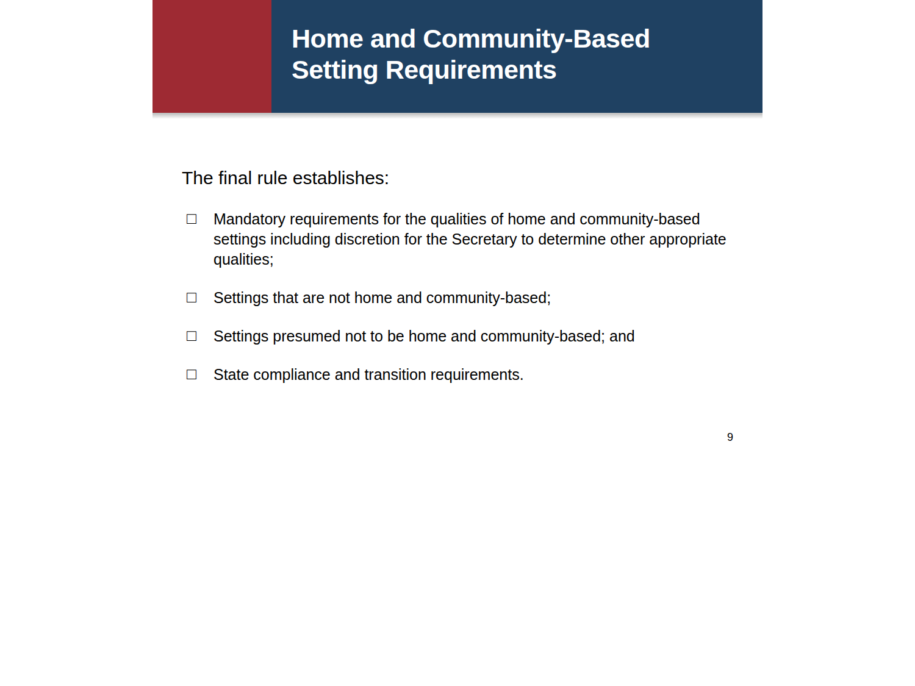Home and Community-Based Setting Requirements
The final rule establishes:
Mandatory requirements for the qualities of home and community-based settings including discretion for the Secretary to determine other appropriate qualities;
Settings that are not home and community-based;
Settings presumed not to be home and community-based; and
State compliance and transition requirements.
9